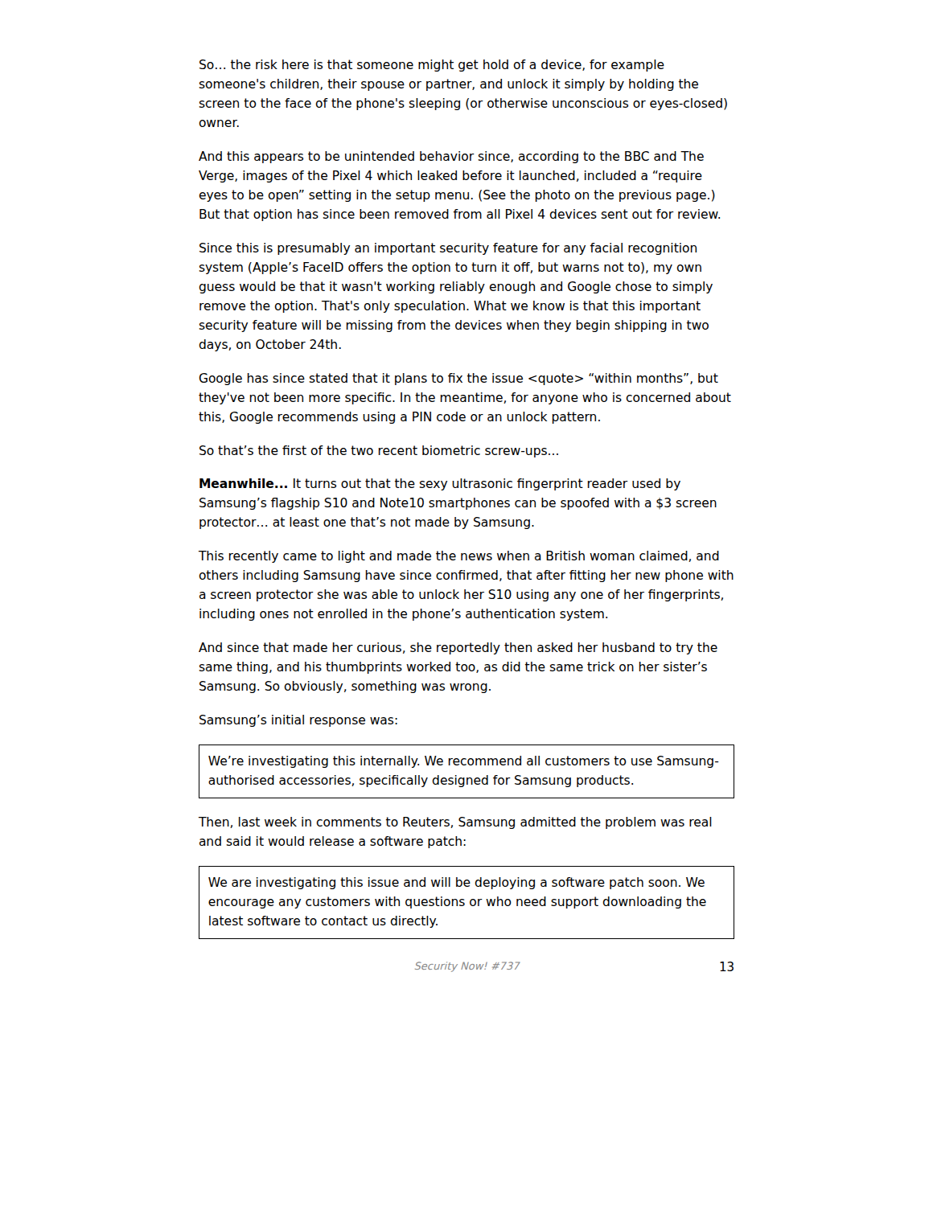So… the risk here is that someone might get hold of a device, for example someone's children, their spouse or partner, and unlock it simply by holding the screen to the face of the phone's sleeping (or otherwise unconscious or eyes-closed) owner.
And this appears to be unintended behavior since, according to the BBC and The Verge, images of the Pixel 4 which leaked before it launched, included a “require eyes to be open” setting in the setup menu. (See the photo on the previous page.) But that option has since been removed from all Pixel 4 devices sent out for review.
Since this is presumably an important security feature for any facial recognition system (Apple’s FaceID offers the option to turn it off, but warns not to), my own guess would be that it wasn't working reliably enough and Google chose to simply remove the option. That's only speculation. What we know is that this important security feature will be missing from the devices when they begin shipping in two days, on October 24th.
Google has since stated that it plans to fix the issue <quote> “within months”, but they've not been more specific. In the meantime, for anyone who is concerned about this, Google recommends using a PIN code or an unlock pattern.
So that’s the first of the two recent biometric screw-ups...
Meanwhile... It turns out that the sexy ultrasonic fingerprint reader used by Samsung’s flagship S10 and Note10 smartphones can be spoofed with a $3 screen protector… at least one that’s not made by Samsung.
This recently came to light and made the news when a British woman claimed, and others including Samsung have since confirmed, that after fitting her new phone with a screen protector she was able to unlock her S10 using any one of her fingerprints, including ones not enrolled in the phone’s authentication system.
And since that made her curious, she reportedly then asked her husband to try the same thing, and his thumbprints worked too, as did the same trick on her sister’s Samsung. So obviously, something was wrong.
Samsung’s initial response was:
We’re investigating this internally. We recommend all customers to use Samsung-authorised accessories, specifically designed for Samsung products.
Then, last week in comments to Reuters, Samsung admitted the problem was real and said it would release a software patch:
We are investigating this issue and will be deploying a software patch soon. We encourage any customers with questions or who need support downloading the latest software to contact us directly.
Security Now! #737 13